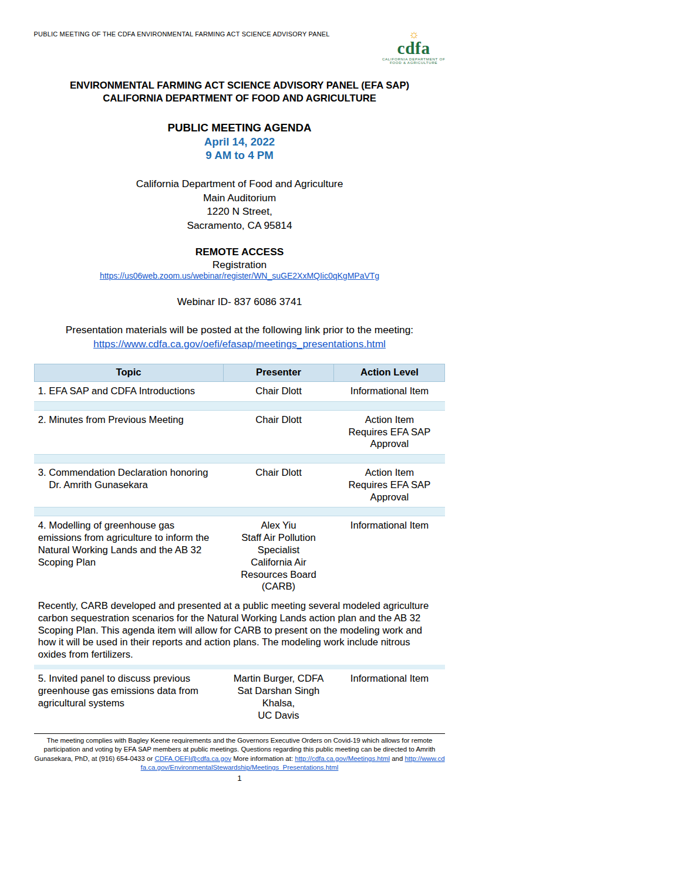PUBLIC MEETING OF THE CDFA ENVIRONMENTAL FARMING ACT SCIENCE ADVISORY PANEL
☼
cdfa
CALIFORNIA DEPARTMENT OF
FOOD & AGRICULTURE
ENVIRONMENTAL FARMING ACT SCIENCE ADVISORY PANEL (EFA SAP)
CALIFORNIA DEPARTMENT OF FOOD AND AGRICULTURE
PUBLIC MEETING AGENDA
April 14, 2022
9 AM to 4 PM
California Department of Food and Agriculture
Main Auditorium
1220 N Street,
Sacramento, CA 95814
REMOTE ACCESS
Registration
https://us06web.zoom.us/webinar/register/WN_suGE2XxMQIic0qKgMPaVTg
Webinar ID- 837 6086 3741
Presentation materials will be posted at the following link prior to the meeting:
https://www.cdfa.ca.gov/oefi/efasap/meetings_presentations.html
| Topic | Presenter | Action Level |
| --- | --- | --- |
| 1. EFA SAP and CDFA Introductions | Chair Dlott | Informational Item |
| 2. Minutes from Previous Meeting | Chair Dlott | Action Item Requires EFA SAP Approval |
| 3. Commendation Declaration honoring Dr. Amrith Gunasekara | Chair Dlott | Action Item Requires EFA SAP Approval |
| 4. Modelling of greenhouse gas emissions from agriculture to inform the Natural Working Lands and the AB 32 Scoping Plan | Alex Yiu Staff Air Pollution Specialist California Air Resources Board (CARB) | Informational Item |
| Recently, CARB developed and presented at a public meeting several modeled agriculture carbon sequestration scenarios for the Natural Working Lands action plan and the AB 32 Scoping Plan. This agenda item will allow for CARB to present on the modeling work and how it will be used in their reports and action plans. The modeling work include nitrous oxides from fertilizers. |
| 5. Invited panel to discuss previous greenhouse gas emissions data from agricultural systems | Martin Burger, CDFA Sat Darshan Singh Khalsa, UC Davis | Informational Item |
The meeting complies with Bagley Keene requirements and the Governors Executive Orders on Covid-19 which allows for remote participation and voting by EFA SAP members at public meetings. Questions regarding this public meeting can be directed to Amrith Gunasekara, PhD, at (916) 654-0433 or CDFA.OEFI@cdfa.ca.gov More information at: http://cdfa.ca.gov/Meetings.html and http://www.cdfa.ca.gov/EnvironmentalStewardship/Meetings_Presentations.html
1